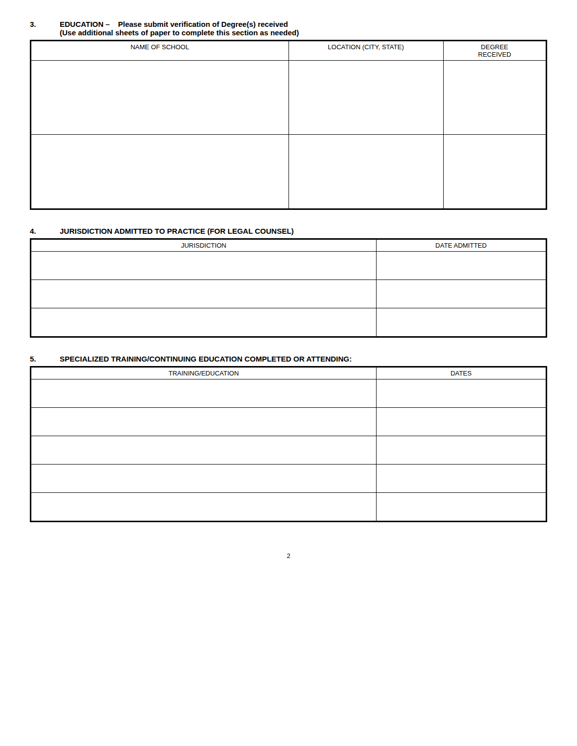3. EDUCATION – Please submit verification of Degree(s) received
(Use additional sheets of paper to complete this section as needed)
| NAME OF SCHOOL | LOCATION (CITY, STATE) | DEGREE RECEIVED |
| --- | --- | --- |
4. JURISDICTION ADMITTED TO PRACTICE (FOR LEGAL COUNSEL)
| JURISDICTION | DATE ADMITTED |
| --- | --- |
5. SPECIALIZED TRAINING/CONTINUING EDUCATION COMPLETED OR ATTENDING:
| TRAINING/EDUCATION | DATES |
| --- | --- |
2